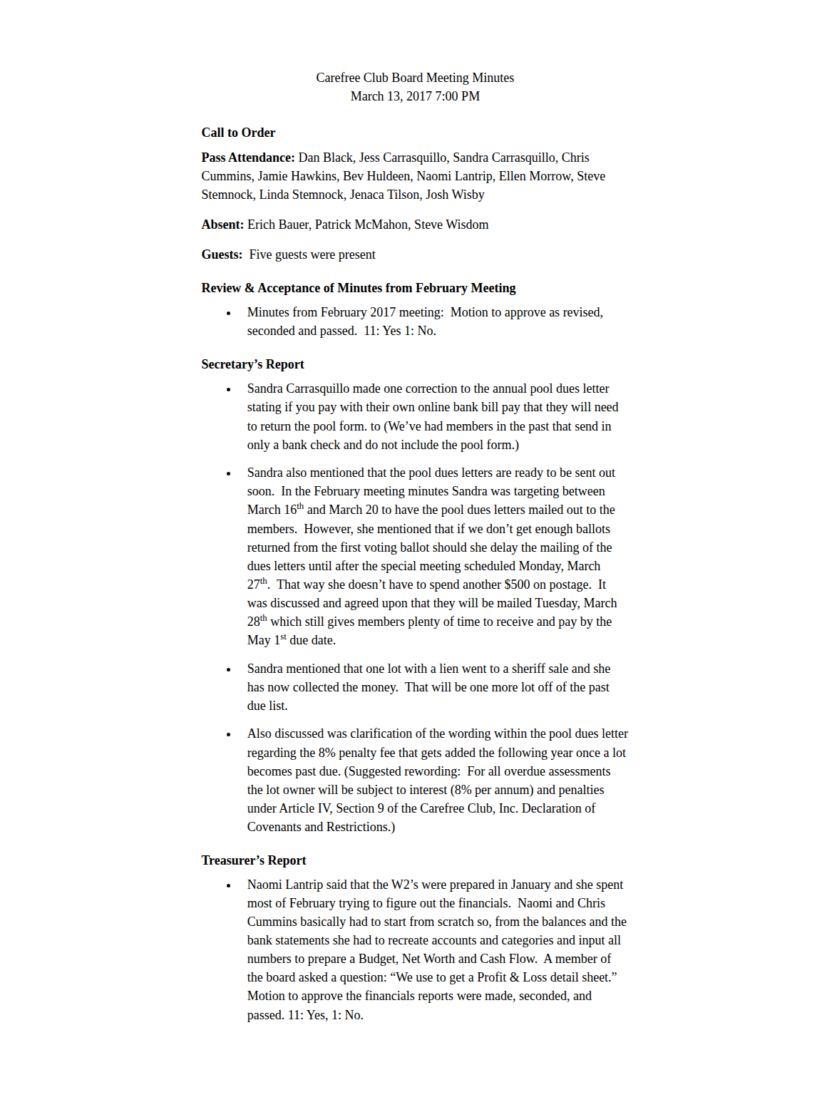Carefree Club Board Meeting Minutes March 13, 2017 7:00 PM
Call to Order
Pass Attendance: Dan Black, Jess Carrasquillo, Sandra Carrasquillo, Chris Cummins, Jamie Hawkins, Bev Huldeen, Naomi Lantrip, Ellen Morrow, Steve Stemnock, Linda Stemnock, Jenaca Tilson, Josh Wisby
Absent: Erich Bauer, Patrick McMahon, Steve Wisdom
Guests: Five guests were present
Review & Acceptance of Minutes from February Meeting
Minutes from February 2017 meeting: Motion to approve as revised, seconded and passed. 11: Yes 1: No.
Secretary’s Report
Sandra Carrasquillo made one correction to the annual pool dues letter stating if you pay with their own online bank bill pay that they will need to return the pool form. to (We’ve had members in the past that send in only a bank check and do not include the pool form.)
Sandra also mentioned that the pool dues letters are ready to be sent out soon. In the February meeting minutes Sandra was targeting between March 16th and March 20 to have the pool dues letters mailed out to the members. However, she mentioned that if we don’t get enough ballots returned from the first voting ballot should she delay the mailing of the dues letters until after the special meeting scheduled Monday, March 27th. That way she doesn’t have to spend another $500 on postage. It was discussed and agreed upon that they will be mailed Tuesday, March 28th which still gives members plenty of time to receive and pay by the May 1st due date.
Sandra mentioned that one lot with a lien went to a sheriff sale and she has now collected the money. That will be one more lot off of the past due list.
Also discussed was clarification of the wording within the pool dues letter regarding the 8% penalty fee that gets added the following year once a lot becomes past due. (Suggested rewording: For all overdue assessments the lot owner will be subject to interest (8% per annum) and penalties under Article IV, Section 9 of the Carefree Club, Inc. Declaration of Covenants and Restrictions.)
Treasurer’s Report
Naomi Lantrip said that the W2’s were prepared in January and she spent most of February trying to figure out the financials. Naomi and Chris Cummins basically had to start from scratch so, from the balances and the bank statements she had to recreate accounts and categories and input all numbers to prepare a Budget, Net Worth and Cash Flow. A member of the board asked a question: “We use to get a Profit & Loss detail sheet.” Motion to approve the financials reports were made, seconded, and passed. 11: Yes, 1: No.